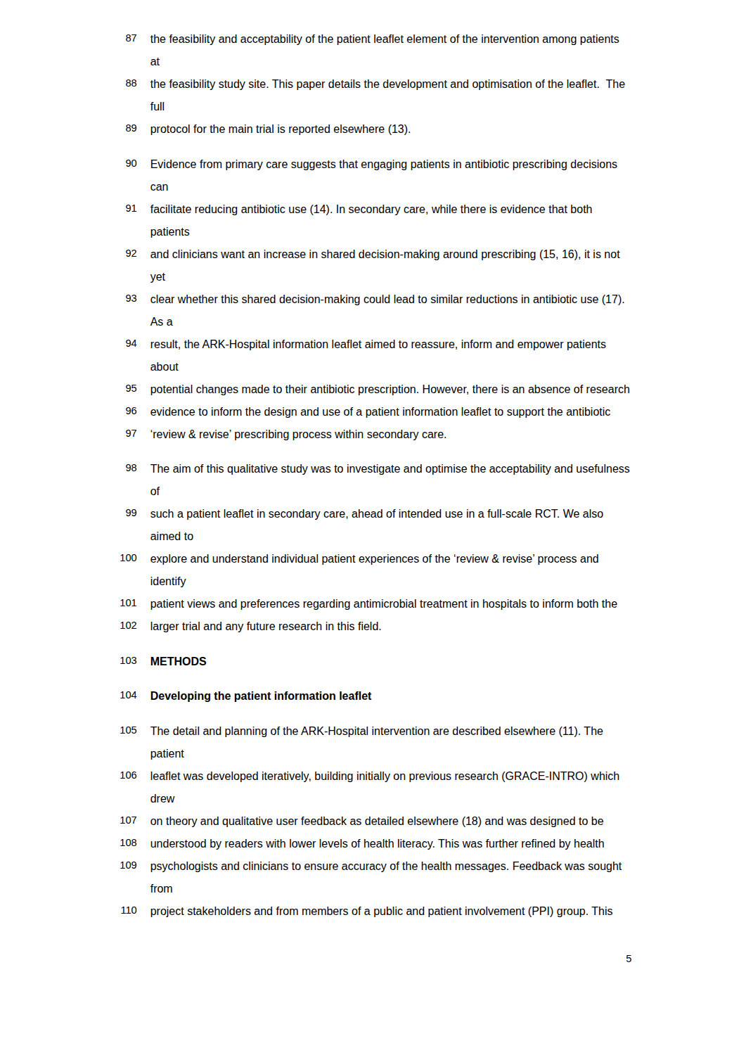the feasibility and acceptability of the patient leaflet element of the intervention among patients at
the feasibility study site. This paper details the development and optimisation of the leaflet. The full
protocol for the main trial is reported elsewhere (13).
Evidence from primary care suggests that engaging patients in antibiotic prescribing decisions can
facilitate reducing antibiotic use (14). In secondary care, while there is evidence that both patients
and clinicians want an increase in shared decision-making around prescribing (15, 16), it is not yet
clear whether this shared decision-making could lead to similar reductions in antibiotic use (17). As a
result, the ARK-Hospital information leaflet aimed to reassure, inform and empower patients about
potential changes made to their antibiotic prescription. However, there is an absence of research
evidence to inform the design and use of a patient information leaflet to support the antibiotic
‘review & revise’ prescribing process within secondary care.
The aim of this qualitative study was to investigate and optimise the acceptability and usefulness of
such a patient leaflet in secondary care, ahead of intended use in a full-scale RCT. We also aimed to
explore and understand individual patient experiences of the ‘review & revise’ process and identify
patient views and preferences regarding antimicrobial treatment in hospitals to inform both the
larger trial and any future research in this field.
METHODS
Developing the patient information leaflet
The detail and planning of the ARK-Hospital intervention are described elsewhere (11). The patient
leaflet was developed iteratively, building initially on previous research (GRACE-INTRO) which drew
on theory and qualitative user feedback as detailed elsewhere (18) and was designed to be
understood by readers with lower levels of health literacy. This was further refined by health
psychologists and clinicians to ensure accuracy of the health messages. Feedback was sought from
project stakeholders and from members of a public and patient involvement (PPI) group. This
5